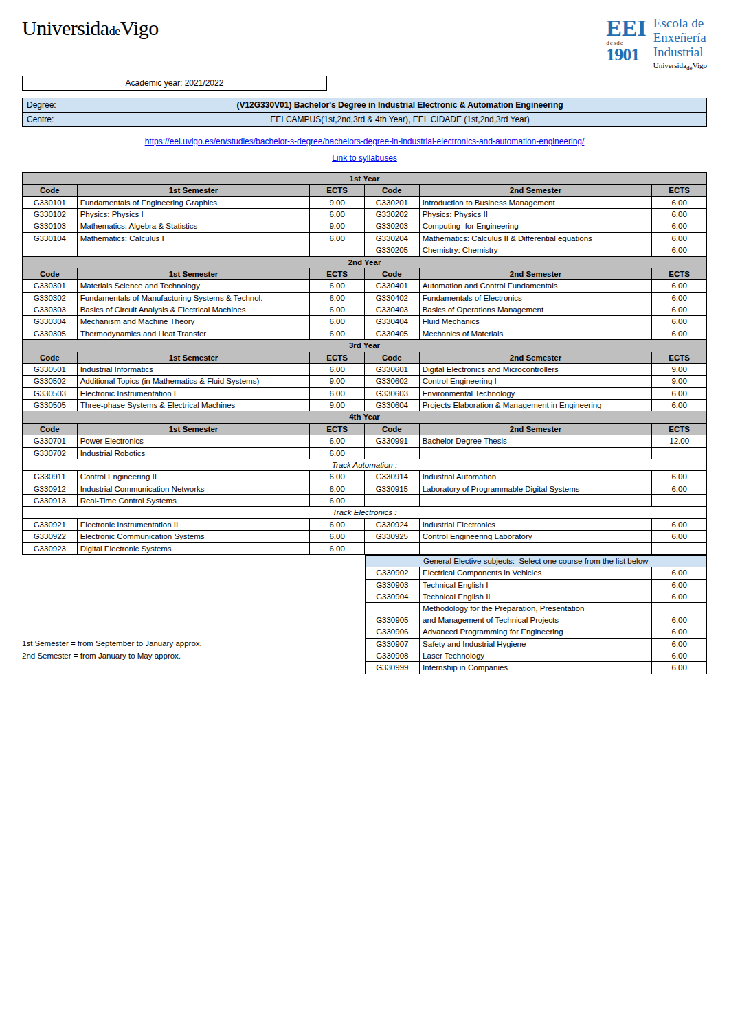Universidade Vigo
EEI desde 1901
Escola de
Enxeñería
Industrial UniversidadeVigo
Academic year: 2021/2022
| Degree: | (V12G330V01) Bachelor's Degree in Industrial Electronic & Automation Engineering |
| Centre: | EEI CAMPUS(1st,2nd,3rd & 4th Year), EEI CIDADE (1st,2nd,3rd Year) |
https://eei.uvigo.es/en/studies/bachelor-s-degree/bachelors-degree-in-industrial-electronics-and-automation-engineering/
Link to syllabuses
| 1st Year |
| Code | 1st Semester | ECTS | Code | 2nd Semester | ECTS |
| G330101 | Fundamentals of Engineering Graphics | 9.00 | G330201 | Introduction to Business Management | 6.00 |
| G330102 | Physics: Physics I | 6.00 | G330202 | Physics: Physics II | 6.00 |
| G330103 | Mathematics: Algebra & Statistics | 9.00 | G330203 | Computing for Engineering | 6.00 |
| G330104 | Mathematics: Calculus I | 6.00 | G330204 | Mathematics: Calculus II & Differential equations | 6.00 |
| | | | G330205 | Chemistry: Chemistry | 6.00 |
| 2nd Year |
| Code | 1st Semester | ECTS | Code | 2nd Semester | ECTS |
| G330301 | Materials Science and Technology | 6.00 | G330401 | Automation and Control Fundamentals | 6.00 |
| G330302 | Fundamentals of Manufacturing Systems & Technol. | 6.00 | G330402 | Fundamentals of Electronics | 6.00 |
| G330303 | Basics of Circuit Analysis & Electrical Machines | 6.00 | G330403 | Basics of Operations Management | 6.00 |
| G330304 | Mechanism and Machine Theory | 6.00 | G330404 | Fluid Mechanics | 6.00 |
| G330305 | Thermodynamics and Heat Transfer | 6.00 | G330405 | Mechanics of Materials | 6.00 |
| 3rd Year |
| Code | 1st Semester | ECTS | Code | 2nd Semester | ECTS |
| G330501 | Industrial Informatics | 6.00 | G330601 | Digital Electronics and Microcontrollers | 9.00 |
| G330502 | Additional Topics (in Mathematics & Fluid Systems) | 9.00 | G330602 | Control Engineering I | 9.00 |
| G330503 | Electronic Instrumentation I | 6.00 | G330603 | Environmental Technology | 6.00 |
| G330505 | Three-phase Systems & Electrical Machines | 9.00 | G330604 | Projects Elaboration & Management in Engineering | 6.00 |
| 4th Year |
| Code | 1st Semester | ECTS | Code | 2nd Semester | ECTS |
| G330701 | Power Electronics | 6.00 | G330991 | Bachelor Degree Thesis | 12.00 |
| G330702 | Industrial Robotics | 6.00 | | | |
| Track Automation : |
| G330911 | Control Engineering II | 6.00 | G330914 | Industrial Automation | 6.00 |
| G330912 | Industrial Communication Networks | 6.00 | G330915 | Laboratory of Programmable Digital Systems | 6.00 |
| G330913 | Real-Time Control Systems | 6.00 | | | |
| Track Electronics : |
| G330921 | Electronic Instrumentation II | 6.00 | G330924 | Industrial Electronics | 6.00 |
| G330922 | Electronic Communication Systems | 6.00 | G330925 | Control Engineering Laboratory | 6.00 |
| G330923 | Digital Electronic Systems | 6.00 | | | |
1st Semester = from September to January approx.
2nd Semester = from January to May approx.
| General Elective subjects: Select one course from the list below |
| G330902 | Electrical Components in Vehicles | 6.00 |
| G330903 | Technical English I | 6.00 |
| G330904 | Technical English II | 6.00 |
| | Methodology for the Preparation, Presentation | |
| G330905 | and Management of Technical Projects | 6.00 |
| G330906 | Advanced Programming for Engineering | 6.00 |
| G330907 | Safety and Industrial Hygiene | 6.00 |
| G330908 | Laser Technology | 6.00 |
| G330999 | Internship in Companies | 6.00 |